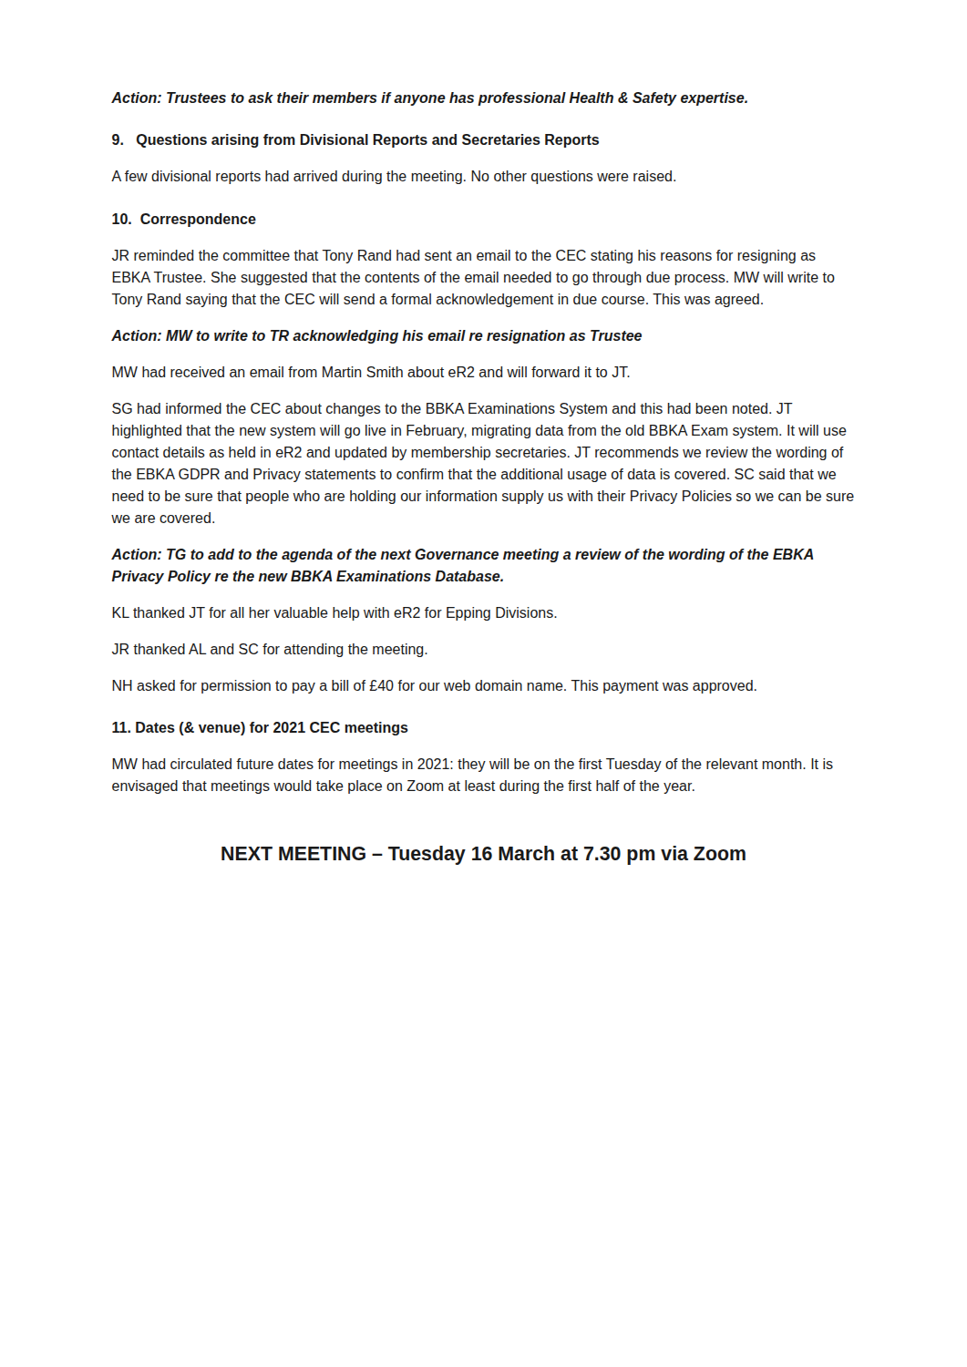Action: Trustees to ask their members if anyone has professional Health & Safety expertise.
9. Questions arising from Divisional Reports and Secretaries Reports
A few divisional reports had arrived during the meeting. No other questions were raised.
10. Correspondence
JR reminded the committee that Tony Rand had sent an email to the CEC stating his reasons for resigning as EBKA Trustee. She suggested that the contents of the email needed to go through due process. MW will write to Tony Rand saying that the CEC will send a formal acknowledgement in due course. This was agreed.
Action: MW to write to TR acknowledging his email re resignation as Trustee
MW had received an email from Martin Smith about eR2 and will forward it to JT.
SG had informed the CEC about changes to the BBKA Examinations System and this had been noted. JT highlighted that the new system will go live in February, migrating data from the old BBKA Exam system. It will use contact details as held in eR2 and updated by membership secretaries. JT recommends we review the wording of the EBKA GDPR and Privacy statements to confirm that the additional usage of data is covered. SC said that we need to be sure that people who are holding our information supply us with their Privacy Policies so we can be sure we are covered.
Action: TG to add to the agenda of the next Governance meeting a review of the wording of the EBKA Privacy Policy re the new BBKA Examinations Database.
KL thanked JT for all her valuable help with eR2 for Epping Divisions.
JR thanked AL and SC for attending the meeting.
NH asked for permission to pay a bill of £40 for our web domain name. This payment was approved.
11. Dates (& venue) for 2021 CEC meetings
MW had circulated future dates for meetings in 2021: they will be on the first Tuesday of the relevant month. It is envisaged that meetings would take place on Zoom at least during the first half of the year.
NEXT MEETING – Tuesday 16 March at 7.30 pm via Zoom